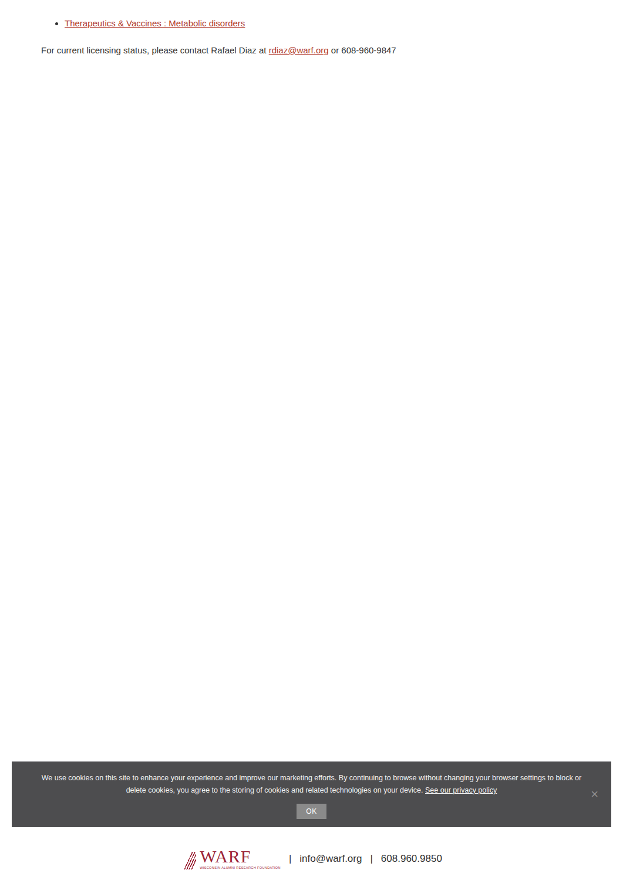Therapeutics & Vaccines : Metabolic disorders
For current licensing status, please contact Rafael Diaz at rdiaz@warf.org or 608-960-9847
We use cookies on this site to enhance your experience and improve our marketing efforts. By continuing to browse without changing your browser settings to block or delete cookies, you agree to the storing of cookies and related technologies on your device. See our privacy policy
OK
×
WARF Wisconsin Alumni Research Foundation
| info@warf.org | 608.960.9850